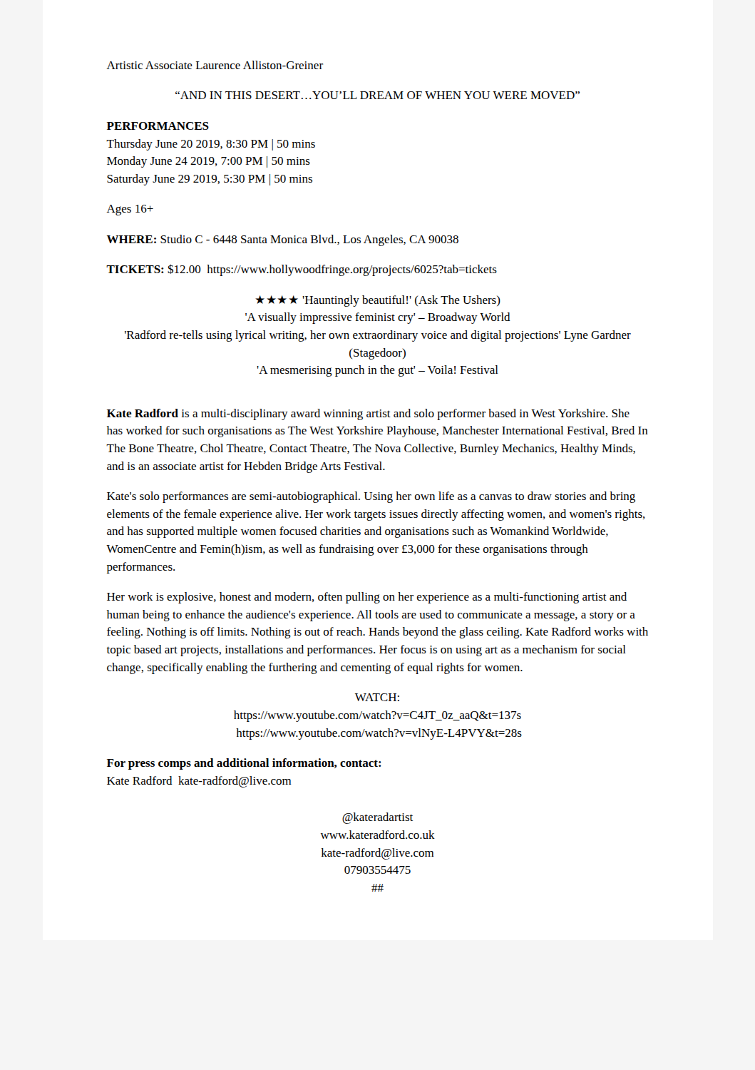Artistic Associate Laurence Alliston-Greiner
“AND IN THIS DESERT…YOU’LL DREAM OF WHEN YOU WERE MOVED”
PERFORMANCES
Thursday June 20 2019, 8:30 PM | 50 mins
Monday June 24 2019, 7:00 PM | 50 mins
Saturday June 29 2019, 5:30 PM | 50 mins
Ages 16+
WHERE: Studio C - 6448 Santa Monica Blvd., Los Angeles, CA 90038
TICKETS: $12.00 https://www.hollywoodfringe.org/projects/6025?tab=tickets
★★★★ 'Hauntingly beautiful!' (Ask The Ushers)
'A visually impressive feminist cry' – Broadway World
'Radford re-tells using lyrical writing, her own extraordinary voice and digital projections' Lyne Gardner (Stagedoor)
'A mesmerising punch in the gut' – Voila! Festival
Kate Radford is a multi-disciplinary award winning artist and solo performer based in West Yorkshire. She has worked for such organisations as The West Yorkshire Playhouse, Manchester International Festival, Bred In The Bone Theatre, Chol Theatre, Contact Theatre, The Nova Collective, Burnley Mechanics, Healthy Minds, and is an associate artist for Hebden Bridge Arts Festival.
Kate's solo performances are semi-autobiographical. Using her own life as a canvas to draw stories and bring elements of the female experience alive. Her work targets issues directly affecting women, and women's rights, and has supported multiple women focused charities and organisations such as Womankind Worldwide, WomenCentre and Femin(h)ism, as well as fundraising over £3,000 for these organisations through performances.
Her work is explosive, honest and modern, often pulling on her experience as a multi-functioning artist and human being to enhance the audience's experience. All tools are used to communicate a message, a story or a feeling. Nothing is off limits. Nothing is out of reach. Hands beyond the glass ceiling. Kate Radford works with topic based art projects, installations and performances. Her focus is on using art as a mechanism for social change, specifically enabling the furthering and cementing of equal rights for women.
WATCH:
https://www.youtube.com/watch?v=C4JT_0z_aaQ&t=137s
https://www.youtube.com/watch?v=vlNyE-L4PVY&t=28s
For press comps and additional information, contact:
Kate Radford kate-radford@live.com
@kateradartist
www.kateradford.co.uk
kate-radford@live.com
07903554475
##